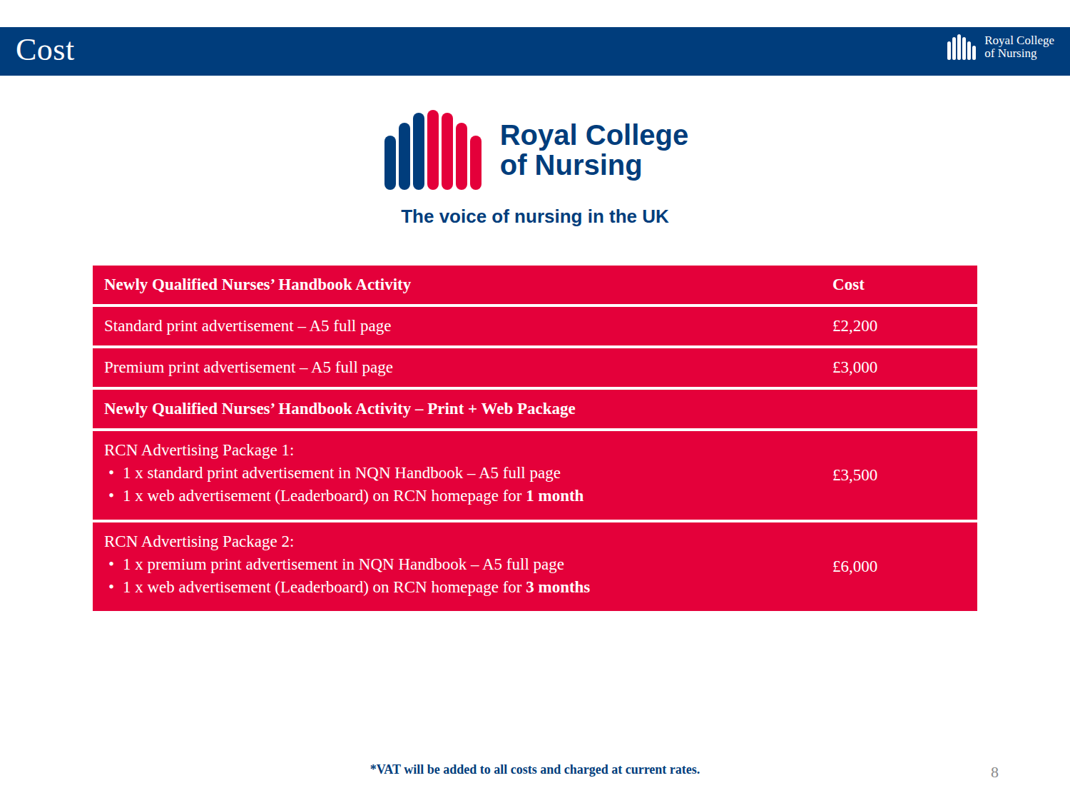Cost
Royal College
of Nursing
Royal College
of Nursing
The voice of nursing in the UK
| Newly Qualified Nurses’ Handbook Activity | Cost |
| Standard print advertisement – A5 full page | £2,200 |
| Premium print advertisement – A5 full page | £3,000 |
| Newly Qualified Nurses’ Handbook Activity – Print + Web Package | |
| RCN Advertising Package 1: 1 x standard print advertisement in NQN Handbook – A5 full page 1 x web advertisement (Leaderboard) on RCN homepage for 1 month | £3,500 |
| RCN Advertising Package 2: 1 x premium print advertisement in NQN Handbook – A5 full page 1 x web advertisement (Leaderboard) on RCN homepage for 3 months | £6,000 |
*VAT will be added to all costs and charged at current rates.
8